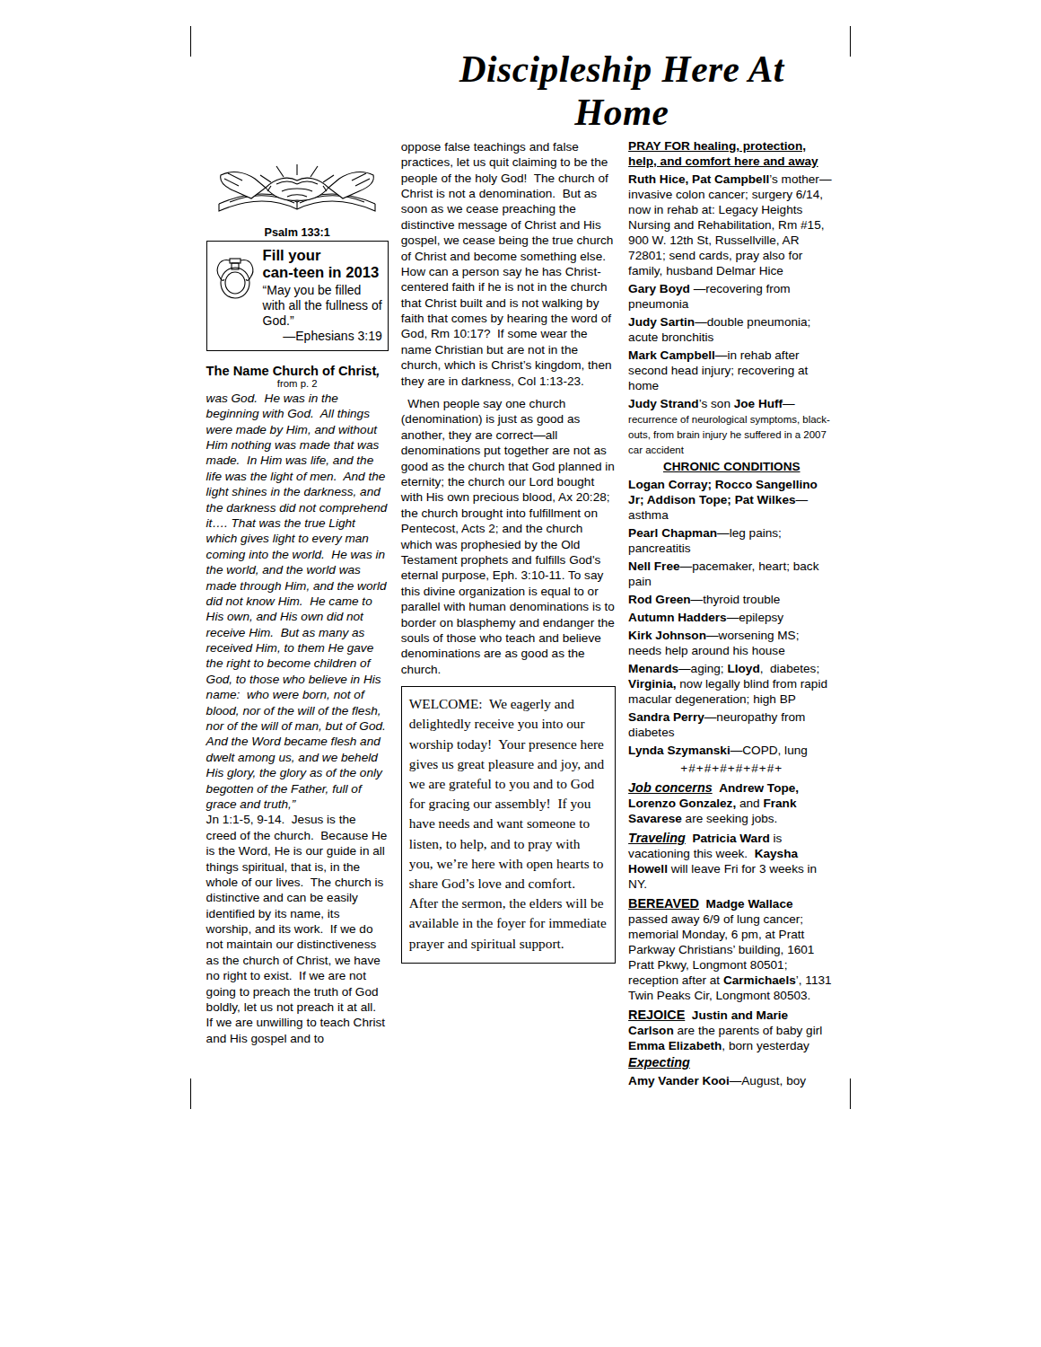Discipleship Here At Home
Psalm 133:1
Fill your can‑teen in 2013 “May you be filled with all the fullness of God.” —Ephesians 3:19
The Name Church of Christ,
from p. 2
was God. He was in the beginning with God. All things were made by Him, and without Him nothing was made that was made. In Him was life, and the life was the light of men. And the light shines in the darkness, and the darkness did not comprehend it…. That was the true Light which gives light to every man coming into the world. He was in the world, and the world was made through Him, and the world did not know Him. He came to His own, and His own did not receive Him. But as many as received Him, to them He gave the right to become children of God, to those who believe in His name: who were born, not of blood, nor of the will of the flesh, nor of the will of man, but of God. And the Word became flesh and dwelt among us, and we beheld His glory, the glory as of the only begotten of the Father, full of grace and truth,”
Jn 1:1-5, 9-14. Jesus is the creed of the church. Because He is the Word, He is our guide in all things spiritual, that is, in the whole of our lives. The church is distinctive and can be easily identified by its name, its worship, and its work. If we do not maintain our distinctiveness as the church of Christ, we have no right to exist. If we are not going to preach the truth of God boldly, let us not preach it at all. If we are unwilling to teach Christ and His gospel and to
oppose false teachings and false practices, let us quit claiming to be the people of the holy God! The church of Christ is not a denomination. But as soon as we cease preaching the distinctive message of Christ and His gospel, we cease being the true church of Christ and become something else. How can a person say he has Christ-centered faith if he is not in the church that Christ built and is not walking by faith that comes by hearing the word of God, Rm 10:17? If some wear the name Christian but are not in the church, which is Christ’s kingdom, then they are in darkness, Col 1:13-23.
When people say one church (denomination) is just as good as another, they are correct—all denominations put together are not as good as the church that God planned in eternity; the church our Lord bought with His own precious blood, Ax 20:28; the church brought into fulfillment on Pentecost, Acts 2; and the church which was prophesied by the Old Testament prophets and fulfills God's eternal purpose, Eph. 3:10-11. To say this divine organization is equal to or parallel with human denominations is to border on blasphemy and endanger the souls of those who teach and believe denominations are as good as the church.
WELCOME: We eagerly and delightedly receive you into our worship today! Your presence here gives us great pleasure and joy, and we are grateful to you and to God for gracing our assembly! If you have needs and want someone to listen, to help, and to pray with you, we’re here with open hearts to share God’s love and comfort. After the sermon, the elders will be available in the foyer for immediate prayer and spiritual support.
PRAY FOR healing, protection, help, and comfort here and away
Ruth Hice, Pat Campbell’s mother—invasive colon cancer; surgery 6/14, now in rehab at: Legacy Heights Nursing and Rehabilitation, Rm #15, 900 W. 12th St, Russellville, AR 72801; send cards, pray also for family, husband Delmar Hice
Gary Boyd —recovering from pneumonia
Judy Sartin—double pneumonia; acute bronchitis
Mark Campbell—in rehab after second head injury; recovering at home
Judy Strand’s son Joe Huff—recurrence of neurological symptoms, black-outs, from brain injury he suffered in a 2007 car accident
CHRONIC CONDITIONS
Logan Corray; Rocco Sangellino Jr; Addison Tope; Pat Wilkes—asthma
Pearl Chapman—leg pains; pancreatitis
Nell Free—pacemaker, heart; back pain
Rod Green—thyroid trouble
Autumn Hadders—epilepsy
Kirk Johnson—worsening MS; needs help around his house
Menards—aging; Lloyd, diabetes; Virginia, now legally blind from rapid macular degeneration; high BP
Sandra Perry—neuropathy from diabetes
Lynda Szymanski—COPD, lung
+#+#+#+#+#+#+
Job concerns Andrew Tope, Lorenzo Gonzalez, and Frank Savarese are seeking jobs.
Traveling Patricia Ward is vacationing this week. Kaysha Howell will leave Fri for 3 weeks in NY.
BEREAVED Madge Wallace passed away 6/9 of lung cancer; memorial Monday, 6 pm, at Pratt Parkway Christians’ building, 1601 Pratt Pkwy, Longmont 80501; reception after at Carmichaels’, 1131 Twin Peaks Cir, Longmont 80503.
REJOICE Justin and Marie Carlson are the parents of baby girl Emma Elizabeth, born yesterday Expecting
Amy Vander Kooi—August, boy